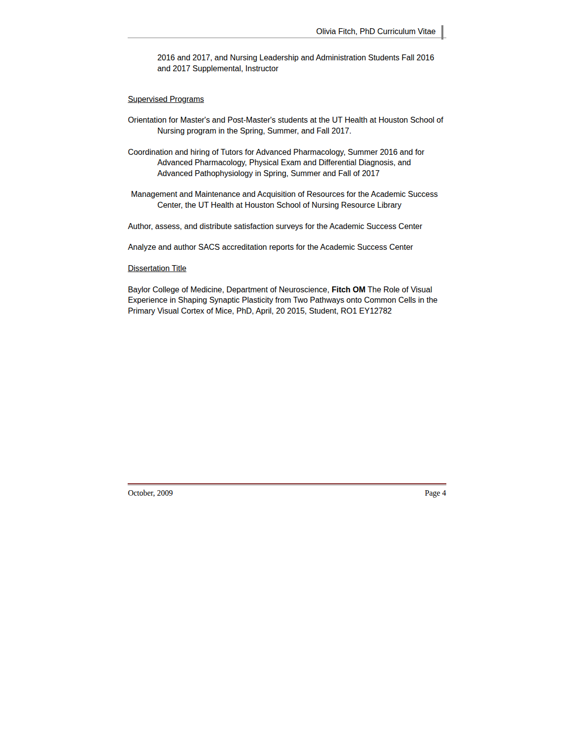Olivia Fitch, PhD Curriculum Vitae
2016 and 2017, and Nursing Leadership and Administration Students Fall 2016 and 2017 Supplemental, Instructor
Supervised Programs
Orientation for Master's and Post-Master's students at the UT Health at Houston School of Nursing program in the Spring, Summer, and Fall 2017.
Coordination and hiring of Tutors for Advanced Pharmacology, Summer 2016 and for Advanced Pharmacology, Physical Exam and Differential Diagnosis, and Advanced Pathophysiology in Spring, Summer and Fall of 2017
Management and Maintenance and Acquisition of Resources for the Academic Success Center, the UT Health at Houston School of Nursing Resource Library
Author, assess, and distribute satisfaction surveys for the Academic Success Center
Analyze and author SACS accreditation reports for the Academic Success Center
Dissertation Title
Baylor College of Medicine, Department of Neuroscience, Fitch OM The Role of Visual Experience in Shaping Synaptic Plasticity from Two Pathways onto Common Cells in the Primary Visual Cortex of Mice, PhD, April, 20 2015, Student, RO1 EY12782
October, 2009 Page 4